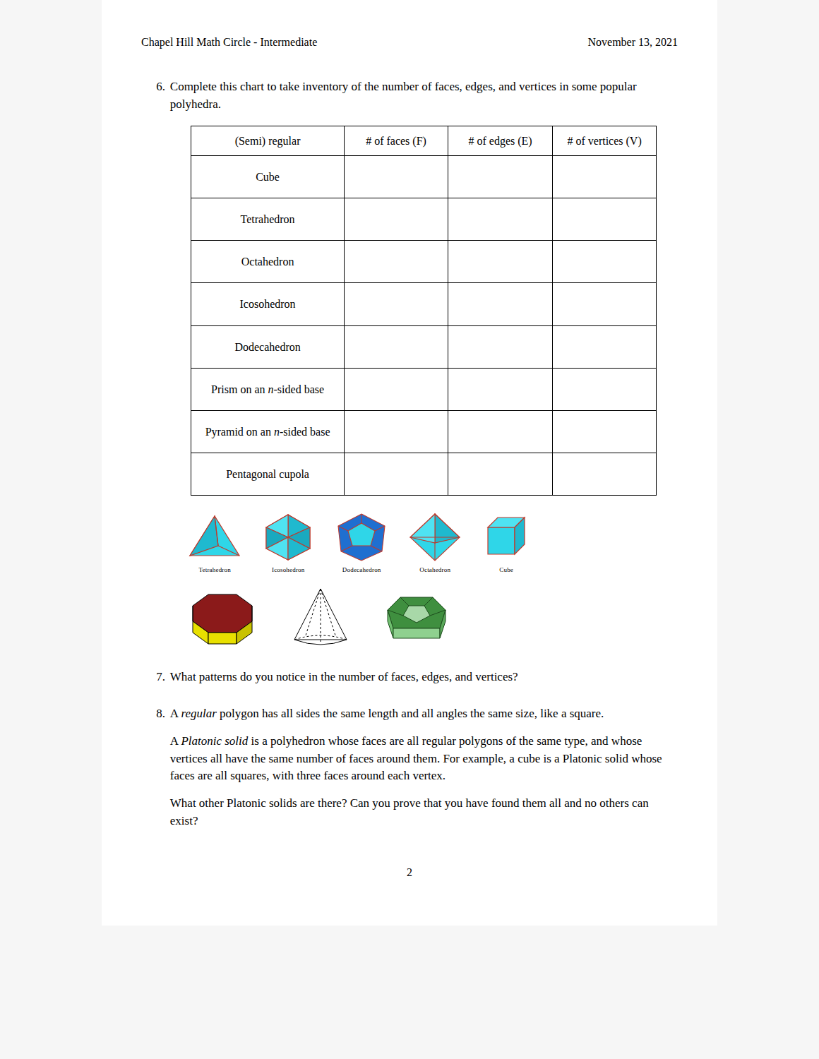Chapel Hill Math Circle - Intermediate November 13, 2021
6.
Complete this chart to take inventory of the number of faces, edges, and vertices in some popular polyhedra.
| (Semi) regular | # of faces (F) | # of edges (E) | # of vertices (V) |
| --- | --- | --- | --- |
| Cube | | | |
| Tetrahedron | | | |
| Octahedron | | | |
| Icosohedron | | | |
| Dodecahedron | | | |
| Prism on an n -sided base | | | |
| Pyramid on an n -sided base | | | |
| Pentagonal cupola | | | |
Tetrahedron
Icosohedron
Dodecahedron
Octahedron
Cube
7.
What patterns do you notice in the number of faces, edges, and vertices?
8.
A regular polygon has all sides the same length and all angles the same size, like a square.
A Platonic solid is a polyhedron whose faces are all regular polygons of the same type, and whose vertices all have the same number of faces around them. For example, a cube is a Platonic solid whose faces are all squares, with three faces around each vertex.
What other Platonic solids are there? Can you prove that you have found them all and no others can exist?
2